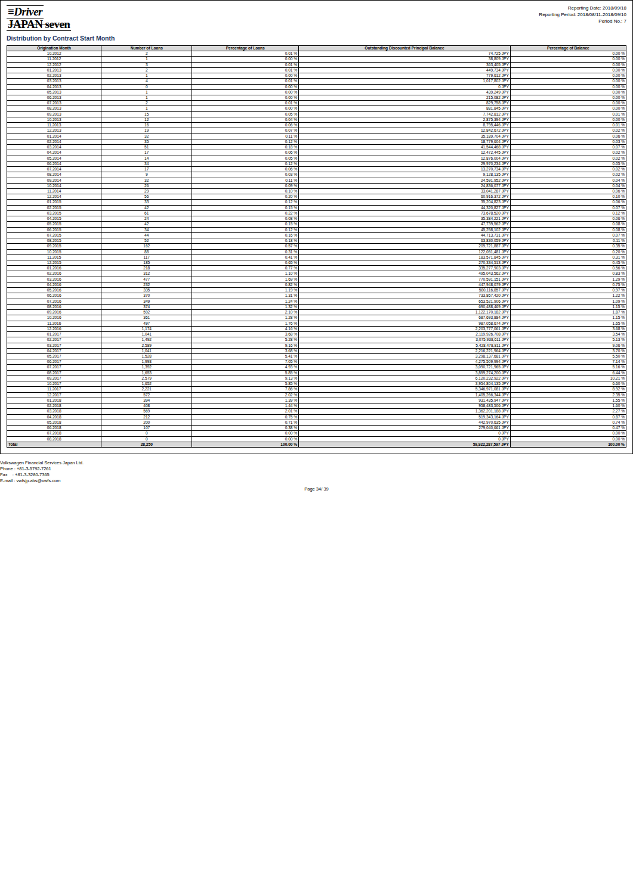≡Driver JAPAN seven
Reporting Date: 2018/09/18
Reporting Period: 2018/08/11-2018/09/10
Period No.: 7
Distribution by Contract Start Month
| Origination Month | Number of Loans | Percentage of Loans | Outstanding Discounted Principal Balance | Percentage of Balance |
| --- | --- | --- | --- | --- |
| 10.2012 | 2 | 0.01 % | 74,725 JPY | 0.00 % |
| 11.2012 | 1 | 0.00 % | 38,809 JPY | 0.00 % |
| 12.2012 | 3 | 0.01 % | 363,405 JPY | 0.00 % |
| 01.2013 | 2 | 0.01 % | 449,734 JPY | 0.00 % |
| 02.2013 | 1 | 0.00 % | 779,612 JPY | 0.00 % |
| 03.2013 | 4 | 0.01 % | 1,017,802 JPY | 0.00 % |
| 04.2013 | 0 | 0.00 % | 0 JPY | 0.00 % |
| 05.2013 | 1 | 0.00 % | 439,249 JPY | 0.00 % |
| 06.2013 | 1 | 0.00 % | 215,082 JPY | 0.00 % |
| 07.2013 | 2 | 0.01 % | 829,758 JPY | 0.00 % |
| 08.2013 | 1 | 0.00 % | 881,845 JPY | 0.00 % |
| 09.2013 | 15 | 0.05 % | 7,742,812 JPY | 0.01 % |
| 10.2013 | 12 | 0.04 % | 2,875,394 JPY | 0.00 % |
| 11.2013 | 16 | 0.06 % | 8,795,446 JPY | 0.01 % |
| 12.2013 | 19 | 0.07 % | 12,842,672 JPY | 0.02 % |
| 01.2014 | 32 | 0.11 % | 35,189,704 JPY | 0.06 % |
| 02.2014 | 35 | 0.12 % | 18,779,604 JPY | 0.03 % |
| 03.2014 | 51 | 0.18 % | 41,544,468 JPY | 0.07 % |
| 04.2014 | 17 | 0.06 % | 12,472,445 JPY | 0.02 % |
| 05.2014 | 14 | 0.05 % | 12,876,004 JPY | 0.02 % |
| 06.2014 | 34 | 0.12 % | 29,970,234 JPY | 0.05 % |
| 07.2014 | 17 | 0.06 % | 13,270,734 JPY | 0.02 % |
| 08.2014 | 9 | 0.03 % | 9,128,135 JPY | 0.02 % |
| 09.2014 | 32 | 0.11 % | 24,591,952 JPY | 0.04 % |
| 10.2014 | 26 | 0.09 % | 24,836,077 JPY | 0.04 % |
| 11.2014 | 29 | 0.10 % | 33,041,287 JPY | 0.06 % |
| 12.2014 | 56 | 0.20 % | 60,916,372 JPY | 0.10 % |
| 01.2015 | 33 | 0.12 % | 35,204,823 JPY | 0.06 % |
| 02.2015 | 42 | 0.15 % | 44,320,827 JPY | 0.07 % |
| 03.2015 | 61 | 0.22 % | 73,678,520 JPY | 0.12 % |
| 04.2015 | 24 | 0.08 % | 35,384,221 JPY | 0.06 % |
| 05.2015 | 42 | 0.15 % | 47,739,562 JPY | 0.08 % |
| 06.2015 | 34 | 0.12 % | 45,258,102 JPY | 0.08 % |
| 07.2015 | 44 | 0.16 % | 44,713,731 JPY | 0.07 % |
| 08.2015 | 52 | 0.18 % | 63,830,059 JPY | 0.11 % |
| 09.2015 | 162 | 0.57 % | 209,721,887 JPY | 0.35 % |
| 10.2015 | 88 | 0.31 % | 122,051,481 JPY | 0.20 % |
| 11.2015 | 117 | 0.41 % | 183,571,845 JPY | 0.31 % |
| 12.2015 | 185 | 0.65 % | 270,334,513 JPY | 0.45 % |
| 01.2016 | 218 | 0.77 % | 335,277,903 JPY | 0.56 % |
| 02.2016 | 312 | 1.10 % | 495,043,562 JPY | 0.83 % |
| 03.2016 | 477 | 1.69 % | 770,591,151 JPY | 1.29 % |
| 04.2016 | 232 | 0.82 % | 447,948,079 JPY | 0.75 % |
| 05.2016 | 335 | 1.19 % | 580,116,857 JPY | 0.97 % |
| 06.2016 | 370 | 1.31 % | 733,867,420 JPY | 1.22 % |
| 07.2016 | 349 | 1.24 % | 653,521,906 JPY | 1.09 % |
| 08.2016 | 374 | 1.32 % | 690,488,469 JPY | 1.15 % |
| 09.2016 | 592 | 2.10 % | 1,122,170,182 JPY | 1.87 % |
| 10.2016 | 361 | 1.28 % | 687,693,884 JPY | 1.15 % |
| 11.2016 | 497 | 1.76 % | 987,058,674 JPY | 1.65 % |
| 12.2016 | 1,174 | 4.16 % | 2,203,777,061 JPY | 3.68 % |
| 01.2017 | 1,041 | 3.68 % | 2,119,926,708 JPY | 3.54 % |
| 02.2017 | 1,492 | 5.28 % | 3,075,938,611 JPY | 5.13 % |
| 03.2017 | 2,589 | 9.16 % | 5,428,478,811 JPY | 9.06 % |
| 04.2017 | 1,041 | 3.68 % | 2,216,221,964 JPY | 3.70 % |
| 05.2017 | 1,528 | 5.41 % | 3,298,137,681 JPY | 5.50 % |
| 06.2017 | 1,993 | 7.05 % | 4,275,509,994 JPY | 7.14 % |
| 07.2017 | 1,392 | 4.93 % | 3,090,721,965 JPY | 5.16 % |
| 08.2017 | 1,653 | 5.85 % | 3,859,274,200 JPY | 6.44 % |
| 09.2017 | 2,579 | 9.13 % | 6,120,232,922 JPY | 10.21 % |
| 10.2017 | 1,652 | 5.85 % | 3,954,804,135 JPY | 6.60 % |
| 11.2017 | 2,221 | 7.86 % | 5,346,971,081 JPY | 8.92 % |
| 12.2017 | 572 | 2.02 % | 1,405,266,344 JPY | 2.35 % |
| 01.2018 | 394 | 1.39 % | 931,435,947 JPY | 1.55 % |
| 02.2018 | 408 | 1.44 % | 958,483,506 JPY | 1.60 % |
| 03.2018 | 569 | 2.01 % | 1,362,201,188 JPY | 2.27 % |
| 04.2018 | 212 | 0.75 % | 519,343,164 JPY | 0.87 % |
| 05.2018 | 200 | 0.71 % | 442,970,635 JPY | 0.74 % |
| 06.2018 | 107 | 0.38 % | 279,040,661 JPY | 0.47 % |
| 07.2018 | 0 | 0.00 % | 0 JPY | 0.00 % |
| 08.2018 | 0 | 0.00 % | 0 JPY | 0.00 % |
| Total | 28,250 | 100.00 % | 59,922,287,597 JPY | 100.00 % |
Volkswagen Financial Services Japan Ltd.
Phone : +81-3-5792-7261
Fax : +81-3-3280-7365
E-mail : vwfsjp.abs@vwfs.com
Page 34/ 39